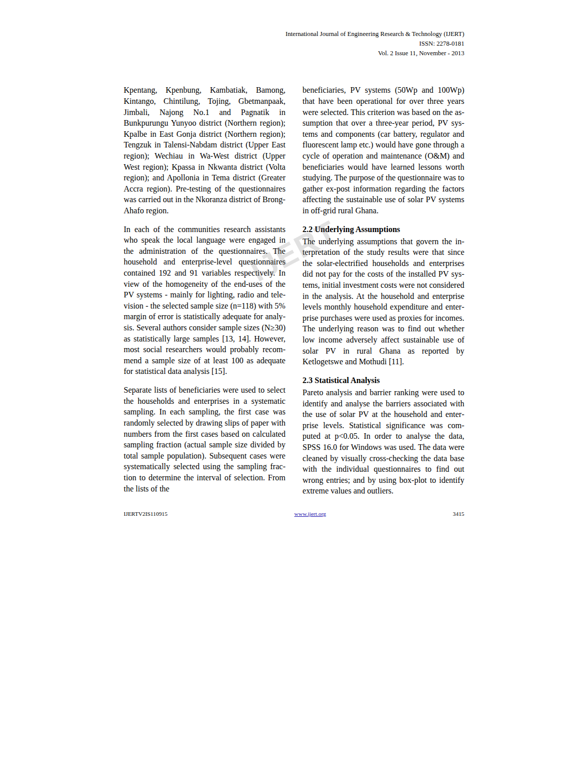International Journal of Engineering Research & Technology (IJERT)
ISSN: 2278-0181
Vol. 2 Issue 11, November - 2013
IJERT
Kpentang, Kpenbung, Kambatiak, Bamong, Kintango, Chintilung, Tojing, Gbetmanpaak, Jimbali, Najong No.1 and Pagnatik in Bunkpurungu Yunyoo district (Northern region); Kpalbe in East Gonja district (Northern region); Tengzuk in Talensi-Nabdam district (Upper East region); Wechiau in Wa-West district (Upper West region); Kpassa in Nkwanta district (Volta region); and Apollonia in Tema district (Greater Accra region). Pre-testing of the questionnaires was carried out in the Nkoranza district of Brong-Ahafo region.
In each of the communities research assistants who speak the local language were engaged in the administration of the questionnaires. The household and enterprise-level questionnaires contained 192 and 91 variables respectively. In view of the homogeneity of the end-uses of the PV systems - mainly for lighting, radio and television - the selected sample size (n=118) with 5% margin of error is statistically adequate for analysis. Several authors consider sample sizes (N≥30) as statistically large samples [13, 14]. However, most social researchers would probably recommend a sample size of at least 100 as adequate for statistical data analysis [15].
Separate lists of beneficiaries were used to select the households and enterprises in a systematic sampling. In each sampling, the first case was randomly selected by drawing slips of paper with numbers from the first cases based on calculated sampling fraction (actual sample size divided by total sample population). Subsequent cases were systematically selected using the sampling fraction to determine the interval of selection. From the lists of the
beneficiaries, PV systems (50Wp and 100Wp) that have been operational for over three years were selected. This criterion was based on the assumption that over a three-year period, PV systems and components (car battery, regulator and fluorescent lamp etc.) would have gone through a cycle of operation and maintenance (O&M) and beneficiaries would have learned lessons worth studying. The purpose of the questionnaire was to gather ex-post information regarding the factors affecting the sustainable use of solar PV systems in off-grid rural Ghana.
2.2 Underlying Assumptions
The underlying assumptions that govern the interpretation of the study results were that since the solar-electrified households and enterprises did not pay for the costs of the installed PV systems, initial investment costs were not considered in the analysis. At the household and enterprise levels monthly household expenditure and enterprise purchases were used as proxies for incomes. The underlying reason was to find out whether low income adversely affect sustainable use of solar PV in rural Ghana as reported by Ketlogetswe and Mothudi [11].
2.3 Statistical Analysis
Pareto analysis and barrier ranking were used to identify and analyse the barriers associated with the use of solar PV at the household and enterprise levels. Statistical significance was computed at p<0.05. In order to analyse the data, SPSS 16.0 for Windows was used. The data were cleaned by visually cross-checking the data base with the individual questionnaires to find out wrong entries; and by using box-plot to identify extreme values and outliers.
IJERTV2IS110915
www.ijert.org
3415